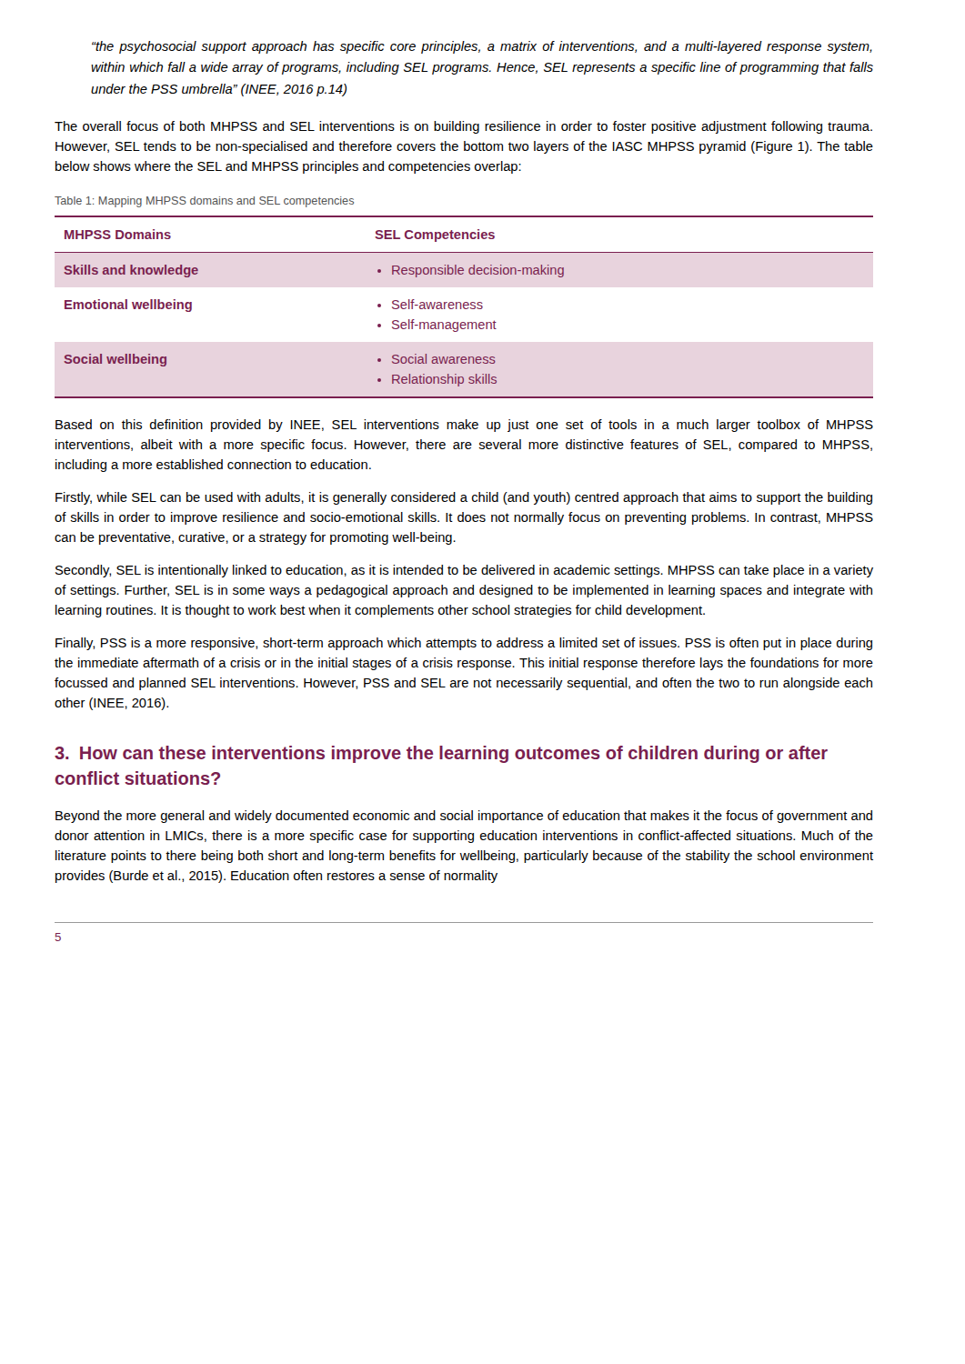“the psychosocial support approach has specific core principles, a matrix of interventions, and a multi-layered response system, within which fall a wide array of programs, including SEL programs. Hence, SEL represents a specific line of programming that falls under the PSS umbrella” (INEE, 2016 p.14)
The overall focus of both MHPSS and SEL interventions is on building resilience in order to foster positive adjustment following trauma. However, SEL tends to be non-specialised and therefore covers the bottom two layers of the IASC MHPSS pyramid (Figure 1). The table below shows where the SEL and MHPSS principles and competencies overlap:
Table 1: Mapping MHPSS domains and SEL competencies
| MHPSS Domains | SEL Competencies |
| --- | --- |
| Skills and knowledge | Responsible decision-making |
| Emotional wellbeing | Self-awareness Self-management |
| Social wellbeing | Social awareness Relationship skills |
Based on this definition provided by INEE, SEL interventions make up just one set of tools in a much larger toolbox of MHPSS interventions, albeit with a more specific focus. However, there are several more distinctive features of SEL, compared to MHPSS, including a more established connection to education.
Firstly, while SEL can be used with adults, it is generally considered a child (and youth) centred approach that aims to support the building of skills in order to improve resilience and socio-emotional skills. It does not normally focus on preventing problems. In contrast, MHPSS can be preventative, curative, or a strategy for promoting well-being.
Secondly, SEL is intentionally linked to education, as it is intended to be delivered in academic settings. MHPSS can take place in a variety of settings. Further, SEL is in some ways a pedagogical approach and designed to be implemented in learning spaces and integrate with learning routines. It is thought to work best when it complements other school strategies for child development.
Finally, PSS is a more responsive, short-term approach which attempts to address a limited set of issues. PSS is often put in place during the immediate aftermath of a crisis or in the initial stages of a crisis response. This initial response therefore lays the foundations for more focussed and planned SEL interventions. However, PSS and SEL are not necessarily sequential, and often the two to run alongside each other (INEE, 2016).
3. How can these interventions improve the learning outcomes of children during or after conflict situations?
Beyond the more general and widely documented economic and social importance of education that makes it the focus of government and donor attention in LMICs, there is a more specific case for supporting education interventions in conflict-affected situations. Much of the literature points to there being both short and long-term benefits for wellbeing, particularly because of the stability the school environment provides (Burde et al., 2015). Education often restores a sense of normality
5